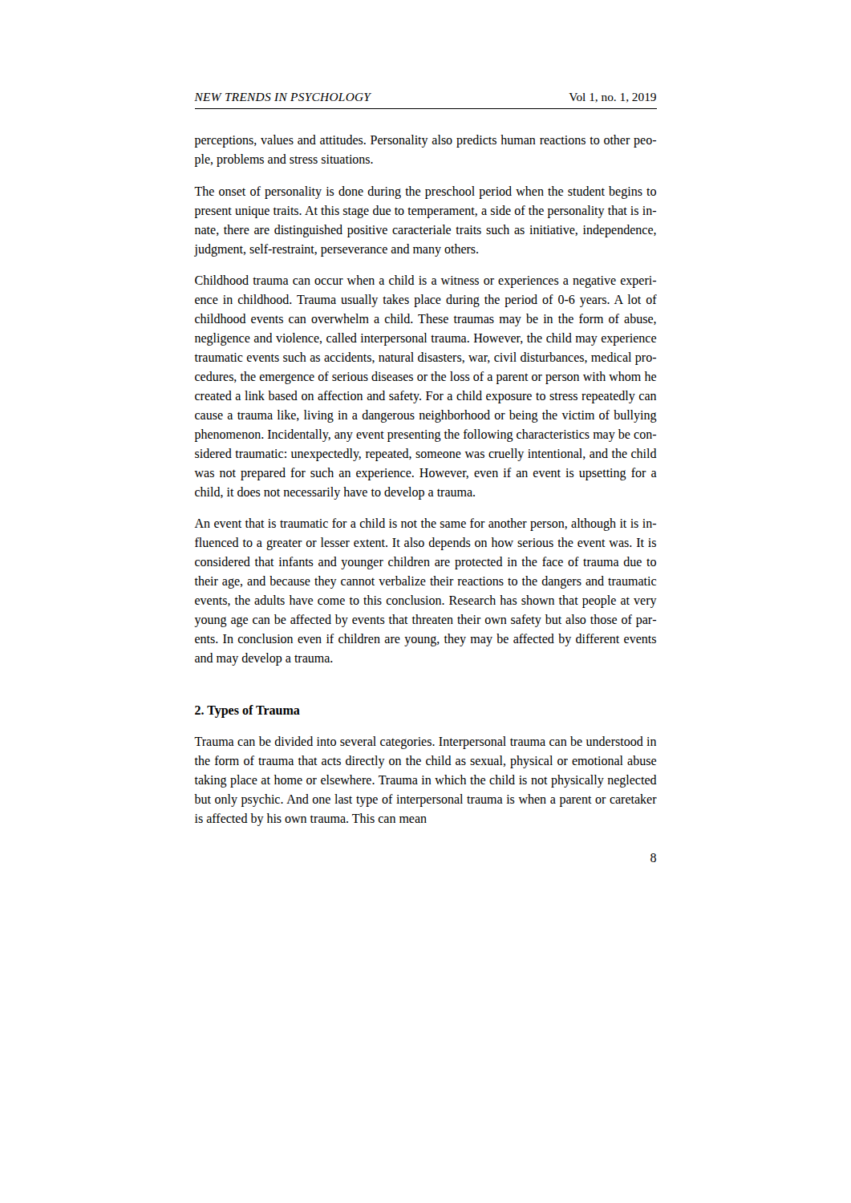NEW TRENDS IN PSYCHOLOGY Vol 1, no. 1, 2019
perceptions, values and attitudes. Personality also predicts human reactions to other people, problems and stress situations.
The onset of personality is done during the preschool period when the student begins to present unique traits. At this stage due to temperament, a side of the personality that is innate, there are distinguished positive caracteriale traits such as initiative, independence, judgment, self-restraint, perseverance and many others.
Childhood trauma can occur when a child is a witness or experiences a negative experience in childhood. Trauma usually takes place during the period of 0-6 years. A lot of childhood events can overwhelm a child. These traumas may be in the form of abuse, negligence and violence, called interpersonal trauma. However, the child may experience traumatic events such as accidents, natural disasters, war, civil disturbances, medical procedures, the emergence of serious diseases or the loss of a parent or person with whom he created a link based on affection and safety. For a child exposure to stress repeatedly can cause a trauma like, living in a dangerous neighborhood or being the victim of bullying phenomenon. Incidentally, any event presenting the following characteristics may be considered traumatic: unexpectedly, repeated, someone was cruelly intentional, and the child was not prepared for such an experience. However, even if an event is upsetting for a child, it does not necessarily have to develop a trauma.
An event that is traumatic for a child is not the same for another person, although it is influenced to a greater or lesser extent. It also depends on how serious the event was. It is considered that infants and younger children are protected in the face of trauma due to their age, and because they cannot verbalize their reactions to the dangers and traumatic events, the adults have come to this conclusion. Research has shown that people at very young age can be affected by events that threaten their own safety but also those of parents. In conclusion even if children are young, they may be affected by different events and may develop a trauma.
2. Types of Trauma
Trauma can be divided into several categories. Interpersonal trauma can be understood in the form of trauma that acts directly on the child as sexual, physical or emotional abuse taking place at home or elsewhere. Trauma in which the child is not physically neglected but only psychic. And one last type of interpersonal trauma is when a parent or caretaker is affected by his own trauma. This can mean
8